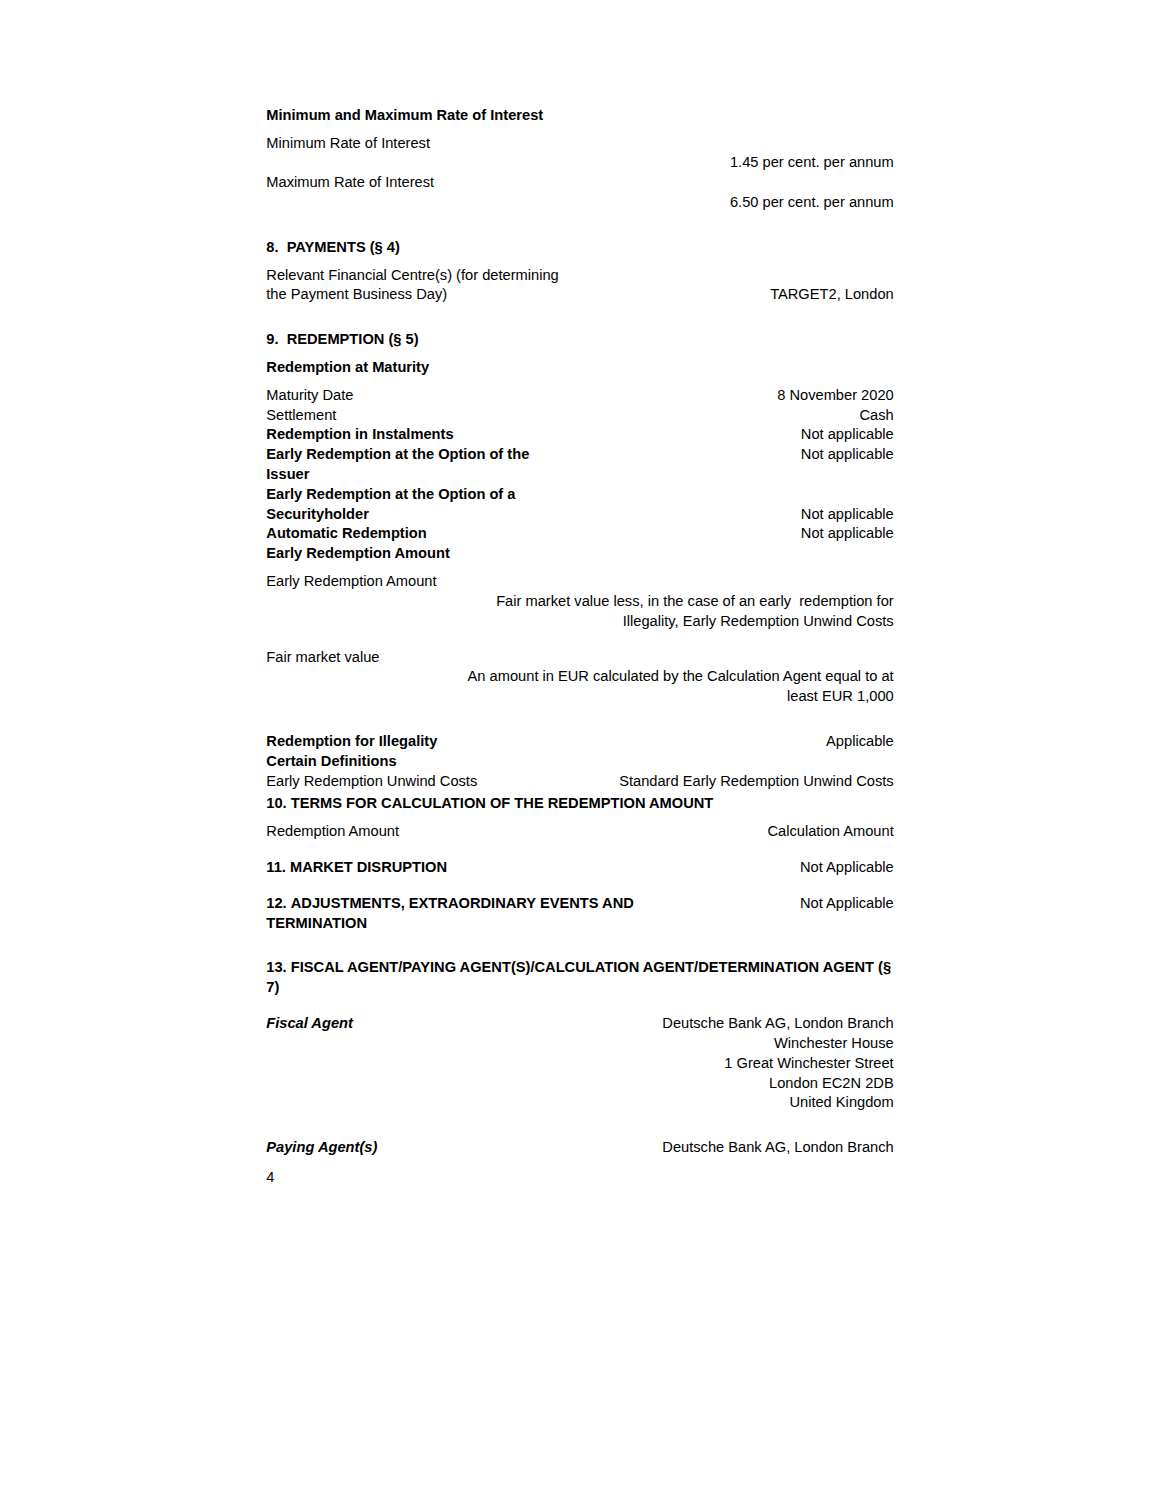Minimum and Maximum Rate of Interest
| Minimum Rate of Interest | |
| | 1.45 per cent. per annum |
| Maximum Rate of Interest | |
| | 6.50 per cent. per annum |
8. PAYMENTS (§ 4)
| Relevant Financial Centre(s) (for determining the Payment Business Day) | TARGET2, London |
9. REDEMPTION (§ 5)
Redemption at Maturity
| Maturity Date | 8 November 2020 |
| Settlement | Cash |
| Redemption in Instalments | Not applicable |
| Early Redemption at the Option of the Issuer | Not applicable |
| Early Redemption at the Option of a Securityholder | Not applicable |
| Automatic Redemption | Not applicable |
| Early Redemption Amount | |
| Early Redemption Amount | |
Fair market value less, in the case of an early redemption for Illegality, Early Redemption Unwind Costs
| Fair market value | |
An amount in EUR calculated by the Calculation Agent equal to at least EUR 1,000
| Redemption for Illegality | Applicable |
| Certain Definitions | |
| Early Redemption Unwind Costs | Standard Early Redemption Unwind Costs |
10. TERMS FOR CALCULATION OF THE REDEMPTION AMOUNT
| Redemption Amount | Calculation Amount |
| 11. MARKET DISRUPTION | Not Applicable |
| 12. ADJUSTMENTS, EXTRAORDINARY EVENTS AND TERMINATION | Not Applicable |
13. FISCAL AGENT/PAYING AGENT(S)/CALCULATION AGENT/DETERMINATION AGENT (§ 7)
| Fiscal Agent | Deutsche Bank AG, London Branch Winchester House 1 Great Winchester Street London EC2N 2DB United Kingdom |
| Paying Agent(s) | Deutsche Bank AG, London Branch |
4